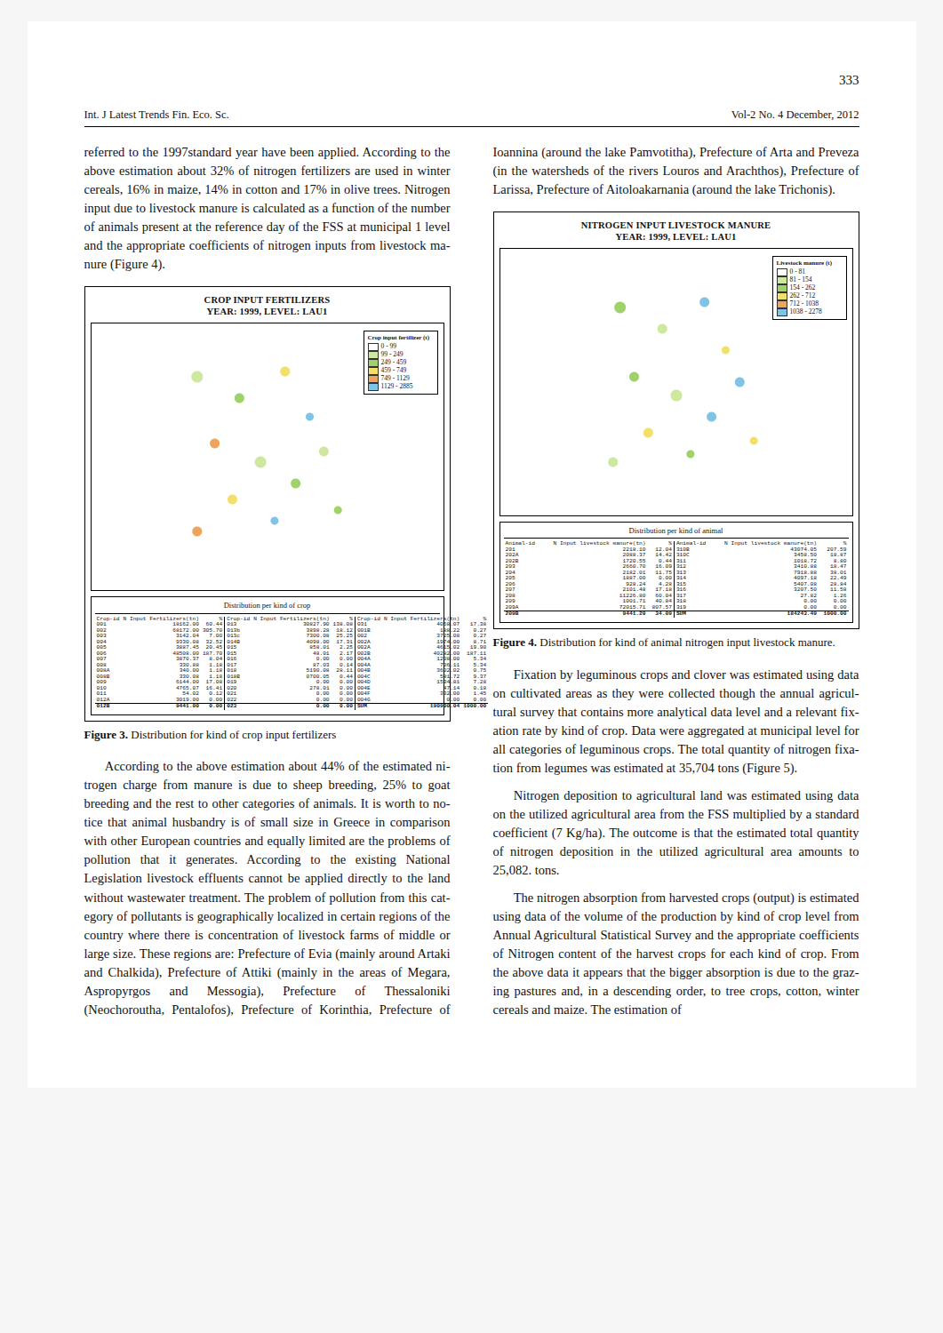333
Int. J Latest Trends Fin. Eco. Sc. Vol-2 No. 4 December, 2012
referred to the 1997standard year have been applied. According to the above estimation about 32% of nitrogen fertilizers are used in winter cereals, 16% in maize, 14% in cotton and 17% in olive trees. Nitrogen input due to livestock manure is calculated as a function of the number of animals present at the reference day of the FSS at municipal 1 level and the appropriate coefficients of nitrogen inputs from livestock manure (Figure 4).
CROP INPUT FERTILIZERS
YEAR: 1999, LEVEL: LAU1
Crop input fertilizer (t)
0 - 99
99 - 249
249 - 459
459 - 749
749 - 1129
1129 - 2885
Distribution per kind of crop
| Crop-id | N Input Fertilizers(tn) | % | Crop-id | N Input Fertilizers(tn) | % | Crop-id | N Input Fertilizers(tn) | % |
| 001 | 18162.00 | 60.44 | 013 | 30827.90 | 138.08 | 031 | 4058.07 | 17.38 |
| 002 | 68172.00 | 305.70 | 013b | 3898.28 | 18.12 | 001B | 188.22 | 0.27 |
| 003 | 3142.04 | 7.00 | 013c | 7300.08 | 25.25 | 002 | 3725.08 | 0.27 |
| 004 | 9330.08 | 32.52 | 014B | 4098.00 | 17.31 | 002A | 1974.00 | 8.71 |
| 005 | 3887.45 | 20.45 | 015 | 858.01 | 2.25 | 002A | 4615.02 | 19.90 |
| 006 | 48508.00 | 187.70 | 015 | 48.01 | 2.17 | 002B | 40282.00 | 187.11 |
| 007 | 3870.37 | 8.04 | 016 | 0.00 | 0.00 | 004A | 1208.00 | 5.34 |
| 008 | 330.88 | 1.18 | 017 | 87.03 | 0.14 | 004A | 706.11 | 5.34 |
| 008A | 340.00 | 1.18 | 018 | 5190.08 | 28.11 | 004B | 3602.02 | 0.75 |
| 008B | 330.08 | 1.18 | 018B | 0700.05 | 0.44 | 004C | 581.72 | 9.37 |
| 009 | 6144.00 | 17.08 | 019 | 0.00 | 0.00 | 004D | 1534.81 | 7.28 |
| 010 | 4765.07 | 16.41 | 020 | 278.01 | 0.00 | 004E | 47.14 | 0.18 |
| 011 | 54.02 | 0.12 | 021 | 0.00 | 0.00 | 004F | 332.00 | 1.45 |
| 012A | 3019.00 | 0.00 | 022 | 0.00 | 0.00 | 004G | 0.00 | 0.00 |
| 012B | 9441.00 | 0.00 | 023 | 0.00 | 0.00 | SUM | 190900.04 | 1000.00 |
Figure 3. Distribution for kind of crop input fertilizers
According to the above estimation about 44% of the estimated nitrogen charge from manure is due to sheep breeding, 25% to goat breeding and the rest to other categories of animals. It is worth to notice that animal husbandry is of small size in Greece in comparison with other European countries and equally limited are the problems of pollution that it generates. According to the existing National Legislation livestock effluents cannot be applied directly to the land without wastewater treatment. The problem of pollution from this category of pollutants is geographically localized in certain regions of the country where there is concentration of livestock farms of middle or large size. These regions are: Prefecture of Evia (mainly around Artaki and Chalkida), Prefecture of Attiki (mainly in the areas of Megara, Aspropyrgos and Messogia), Prefecture of Thessaloniki (Neochorouthа, Pentalofos), Prefecture of Korinthia, Prefecture of Ioannina (around the lake Pamvotitha), Prefecture of Arta and Preveza (in the watersheds of the rivers Louros and Arachthos), Prefecture of Larissa, Prefecture of Aitoloakarnania (around the lake Trichonis).
NITROGEN INPUT LIVESTOCK MANURE
YEAR: 1999, LEVEL: LAU1
Livestock manure (t)
0 - 81
81 - 154
154 - 262
262 - 712
712 - 1038
1038 - 2278
Distribution per kind of animal
| Animal-id | N Input livestock manure(tn) | % | Animal-id | N Input livestock manure(tn) | % |
| 201 | 2218.10 | 12.04 | 310B | 43074.05 | 207.59 |
| 202A | 2088.37 | 14.42 | 310C | 3458.50 | 18.87 |
| 202B | 1720.55 | 0.44 | 311 | 1018.72 | 8.80 |
| 203 | 2660.70 | 16.09 | 312 | 3410.88 | 18.47 |
| 204 | 2182.01 | 11.75 | 313 | 7918.88 | 38.01 |
| 205 | 1887.00 | 0.00 | 314 | 4097.18 | 22.49 |
| 206 | 928.24 | 4.28 | 315 | 5407.08 | 28.84 |
| 207 | 2101.48 | 17.18 | 316 | 3207.50 | 11.58 |
| 208 | 11226.80 | 60.04 | 317 | 27.82 | 1.26 |
| 209 | 1001.71 | 40.84 | 318 | 0.00 | 0.00 |
| 209A | 72015.71 | 807.57 | 319 | 0.00 | 0.00 |
| 209B | 9441.20 | 34.09 | SUM | 184243.49 | 1000.00 |
Figure 4. Distribution for kind of animal nitrogen input livestock manure.
Fixation by leguminous crops and clover was estimated using data on cultivated areas as they were collected though the annual agricultural survey that contains more analytical data level and a relevant fixation rate by kind of crop. Data were aggregated at municipal level for all categories of leguminous crops. The total quantity of nitrogen fixation from legumes was estimated at 35,704 tons (Figure 5).
Nitrogen deposition to agricultural land was estimated using data on the utilized agricultural area from the FSS multiplied by a standard coefficient (7 Kg/ha). The outcome is that the estimated total quantity of nitrogen deposition in the utilized agricultural area amounts to 25,082. tons.
The nitrogen absorption from harvested crops (output) is estimated using data of the volume of the production by kind of crop level from Annual Agricultural Statistical Survey and the appropriate coefficients of Nitrogen content of the harvest crops for each kind of crop. From the above data it appears that the bigger absorption is due to the grazing pastures and, in a descending order, to tree crops, cotton, winter cereals and maize. The estimation of